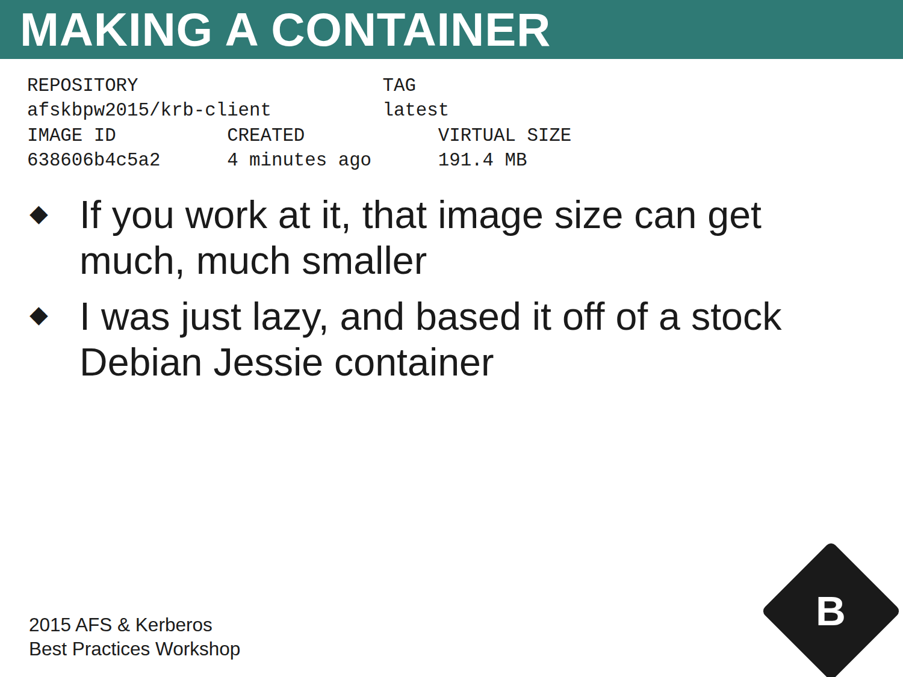Making a Container
REPOSITORY                      TAG
afskbpw2015/krb-client          latest
IMAGE ID          CREATED            VIRTUAL SIZE
638606b4c5a2      4 minutes ago      191.4 MB
If you work at it, that image size can get much, much smaller
I was just lazy, and based it off of a stock Debian Jessie container
2015 AFS & Kerberos
Best Practices Workshop
B